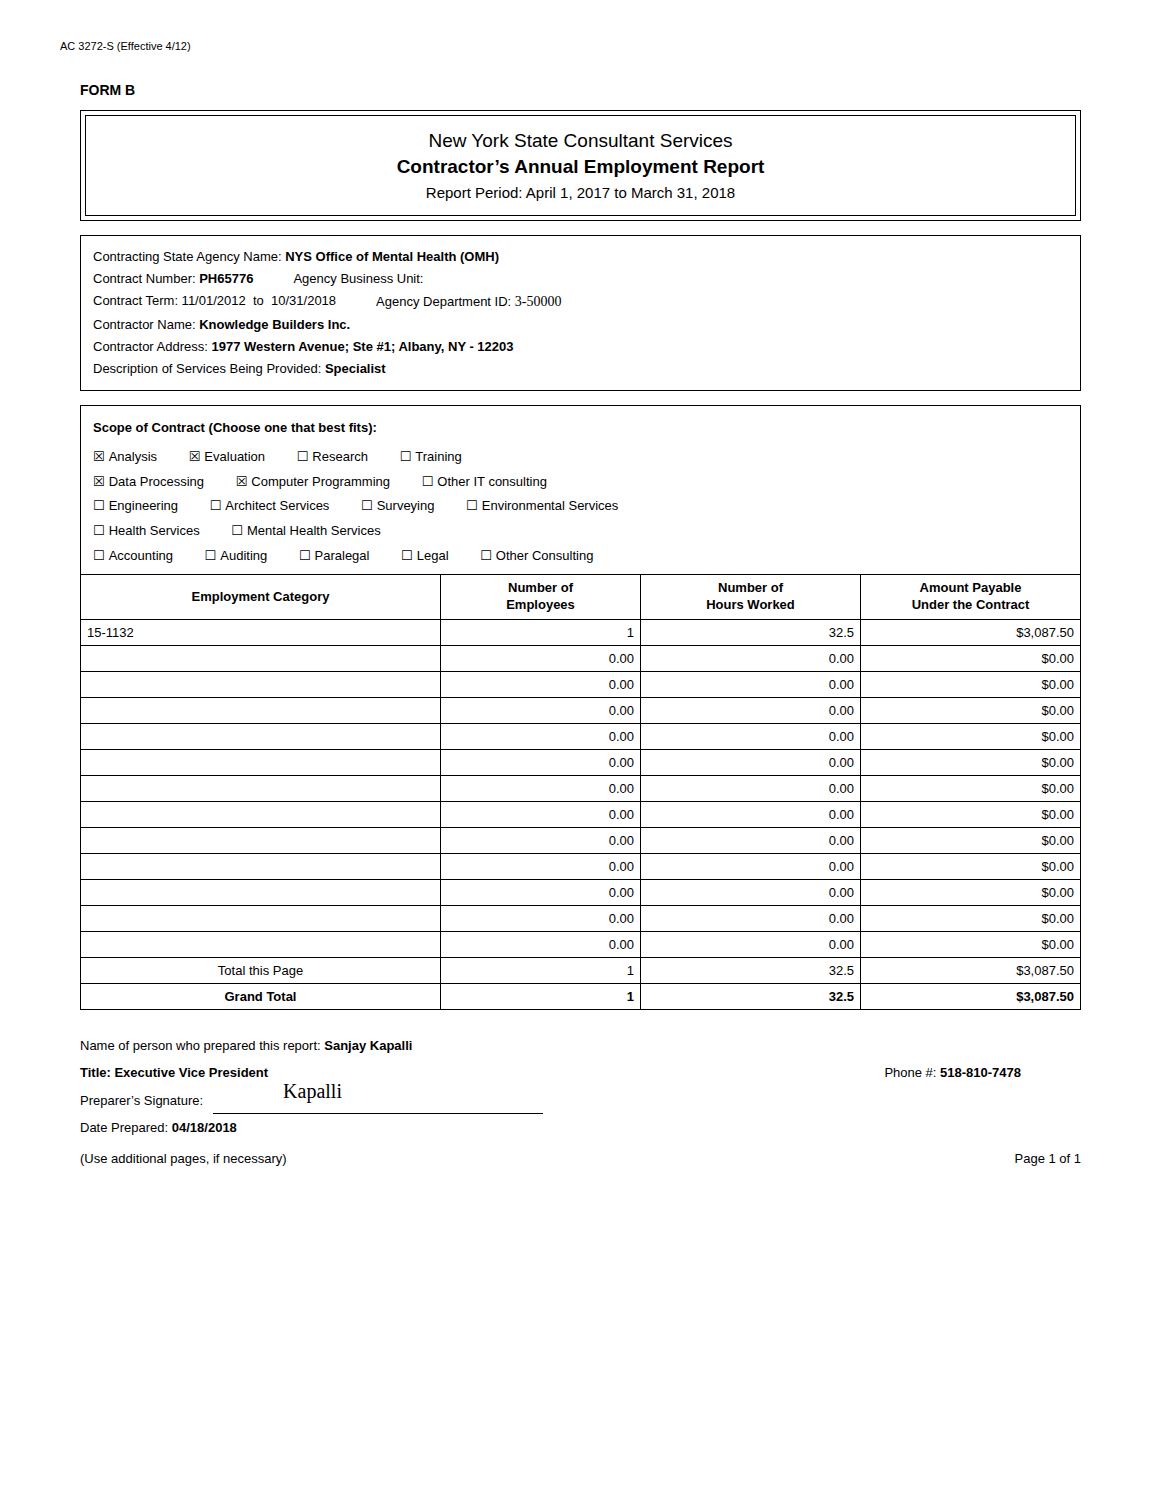AC 3272-S (Effective 4/12)
FORM B
New York State Consultant Services
Contractor’s Annual Employment Report
Report Period: April 1, 2017 to March 31, 2018
Contracting State Agency Name: NYS Office of Mental Health (OMH)
Contract Number: PH65776
Agency Business Unit:
Contract Term: 11/01/2012 to 10/31/2018
Agency Department ID: 3‑50000
Contractor Name: Knowledge Builders Inc.
Contractor Address: 1977 Western Avenue; Ste #1; Albany, NY - 12203
Description of Services Being Provided: Specialist
Scope of Contract (Choose one that best fits):
☒Analysis ☒Evaluation ☐Research ☐Training
☒Data Processing ☒Computer Programming ☐Other IT consulting
☐Engineering ☐Architect Services ☐Surveying ☐Environmental Services
☐Health Services ☐Mental Health Services
☐Accounting ☐Auditing ☐Paralegal ☐Legal ☐Other Consulting
| Employment Category | Number of Employees | Number of Hours Worked | Amount Payable Under the Contract |
| --- | --- | --- | --- |
| 15-1132 | 1 | 32.5 | $3,087.50 |
| | 0.00 | 0.00 | $0.00 |
| | 0.00 | 0.00 | $0.00 |
| | 0.00 | 0.00 | $0.00 |
| | 0.00 | 0.00 | $0.00 |
| | 0.00 | 0.00 | $0.00 |
| | 0.00 | 0.00 | $0.00 |
| | 0.00 | 0.00 | $0.00 |
| | 0.00 | 0.00 | $0.00 |
| | 0.00 | 0.00 | $0.00 |
| | 0.00 | 0.00 | $0.00 |
| | 0.00 | 0.00 | $0.00 |
| | 0.00 | 0.00 | $0.00 |
| Total this Page | 1 | 32.5 | $3,087.50 |
| Grand Total | 1 | 32.5 | $3,087.50 |
Name of person who prepared this report: Sanjay Kapalli
Title: Executive Vice President
Phone #: 518-810-7478
Preparer’s Signature: Kapalli
Date Prepared: 04/18/2018
(Use additional pages, if necessary)
Page 1 of 1